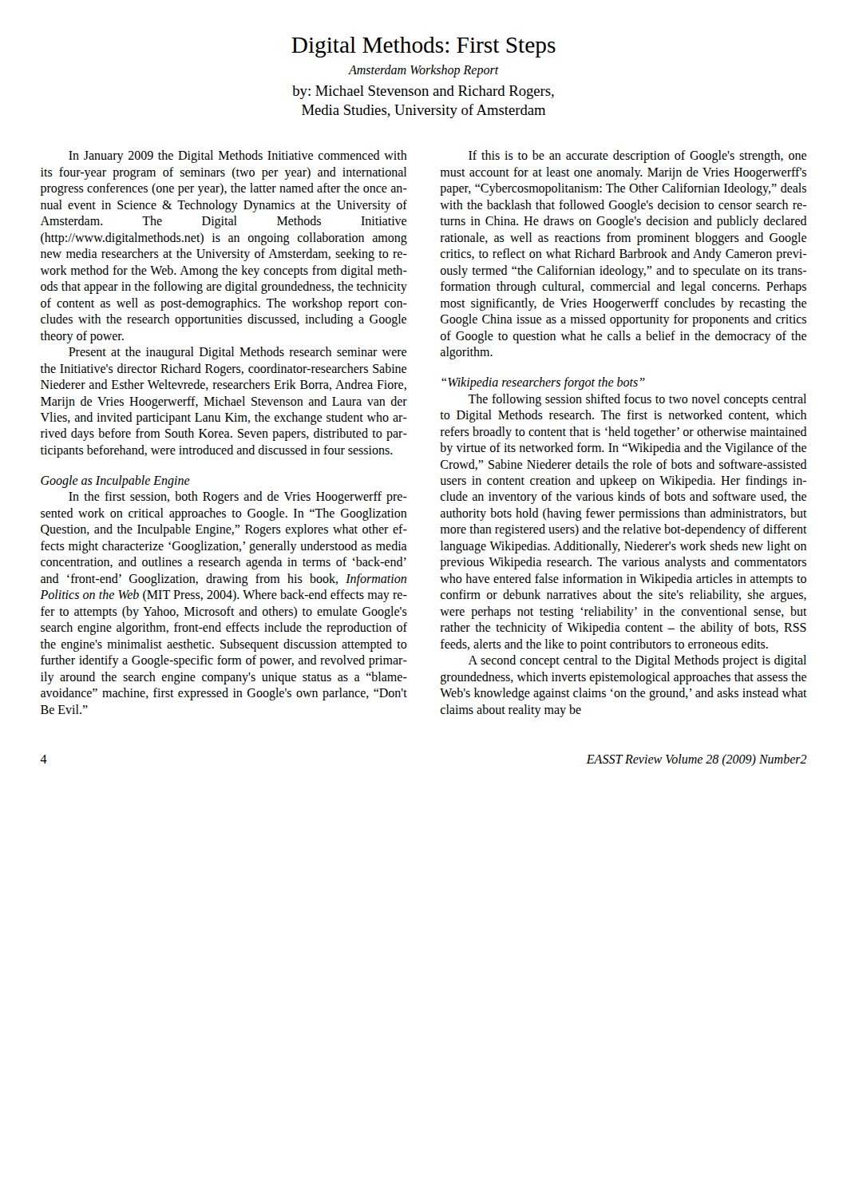Digital Methods: First Steps
Amsterdam Workshop Report
by: Michael Stevenson and Richard Rogers,
Media Studies, University of Amsterdam
In January 2009 the Digital Methods Initiative commenced with its four-year program of seminars (two per year) and international progress conferences (one per year), the latter named after the once annual event in Science & Technology Dynamics at the University of Amsterdam. The Digital Methods Initiative (http://www.digitalmethods.net) is an ongoing collaboration among new media researchers at the University of Amsterdam, seeking to rework method for the Web. Among the key concepts from digital methods that appear in the following are digital groundedness, the technicity of content as well as post-demographics. The workshop report concludes with the research opportunities discussed, including a Google theory of power.
Present at the inaugural Digital Methods research seminar were the Initiative's director Richard Rogers, coordinator-researchers Sabine Niederer and Esther Weltevrede, researchers Erik Borra, Andrea Fiore, Marijn de Vries Hoogerwerff, Michael Stevenson and Laura van der Vlies, and invited participant Lanu Kim, the exchange student who arrived days before from South Korea. Seven papers, distributed to participants beforehand, were introduced and discussed in four sessions.
Google as Inculpable Engine
In the first session, both Rogers and de Vries Hoogerwerff presented work on critical approaches to Google. In “The Googlization Question, and the Inculpable Engine,” Rogers explores what other effects might characterize ‘Googlization,’ generally understood as media concentration, and outlines a research agenda in terms of ‘back-end’ and ‘front-end’ Googlization, drawing from his book, Information Politics on the Web (MIT Press, 2004). Where back-end effects may refer to attempts (by Yahoo, Microsoft and others) to emulate Google's search engine algorithm, front-end effects include the reproduction of the engine's minimalist aesthetic. Subsequent discussion attempted to further identify a Google-specific form of power, and revolved primarily around the search engine company's unique status as a “blame-avoidance” machine, first expressed in Google's own parlance, “Don't Be Evil.”
If this is to be an accurate description of Google's strength, one must account for at least one anomaly. Marijn de Vries Hoogerwerff's paper, “Cybercosmopolitanism: The Other Californian Ideology,” deals with the backlash that followed Google's decision to censor search returns in China. He draws on Google's decision and publicly declared rationale, as well as reactions from prominent bloggers and Google critics, to reflect on what Richard Barbrook and Andy Cameron previously termed “the Californian ideology,” and to speculate on its transformation through cultural, commercial and legal concerns. Perhaps most significantly, de Vries Hoogerwerff concludes by recasting the Google China issue as a missed opportunity for proponents and critics of Google to question what he calls a belief in the democracy of the algorithm.
“Wikipedia researchers forgot the bots”
The following session shifted focus to two novel concepts central to Digital Methods research. The first is networked content, which refers broadly to content that is ‘held together’ or otherwise maintained by virtue of its networked form. In “Wikipedia and the Vigilance of the Crowd,” Sabine Niederer details the role of bots and software-assisted users in content creation and upkeep on Wikipedia. Her findings include an inventory of the various kinds of bots and software used, the authority bots hold (having fewer permissions than administrators, but more than registered users) and the relative bot-dependency of different language Wikipedias. Additionally, Niederer's work sheds new light on previous Wikipedia research. The various analysts and commentators who have entered false information in Wikipedia articles in attempts to confirm or debunk narratives about the site's reliability, she argues, were perhaps not testing ‘reliability’ in the conventional sense, but rather the technicity of Wikipedia content – the ability of bots, RSS feeds, alerts and the like to point contributors to erroneous edits.
A second concept central to the Digital Methods project is digital groundedness, which inverts epistemological approaches that assess the Web's knowledge against claims ‘on the ground,’ and asks instead what claims about reality may be
4 EASST Review Volume 28 (2009) Number2